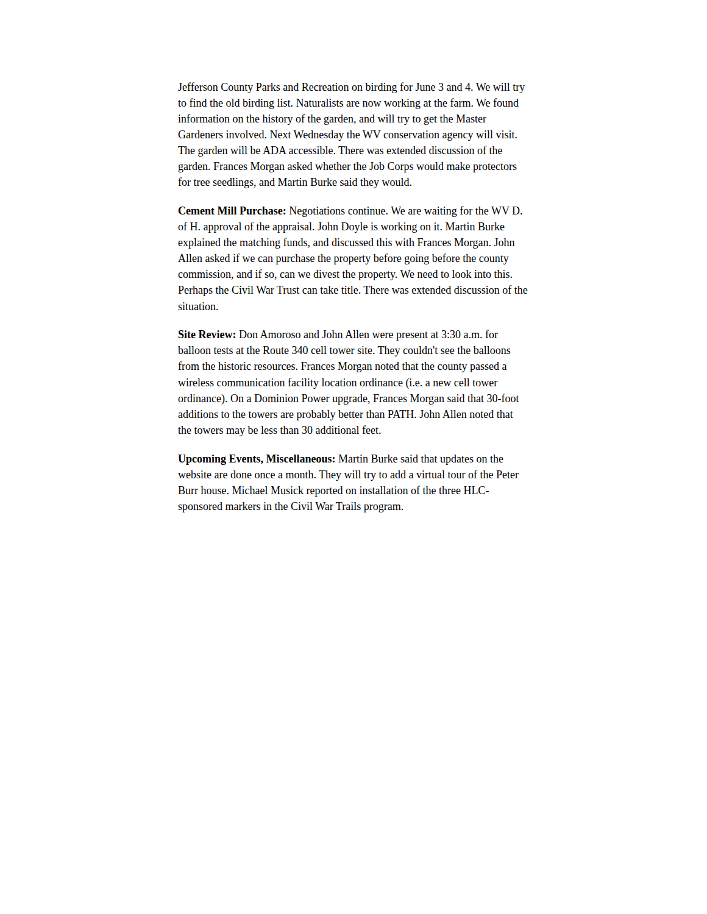Jefferson County Parks and Recreation on birding for June 3 and 4. We will try to find the old birding list. Naturalists are now working at the farm. We found information on the history of the garden, and will try to get the Master Gardeners involved. Next Wednesday the WV conservation agency will visit. The garden will be ADA accessible. There was extended discussion of the garden. Frances Morgan asked whether the Job Corps would make protectors for tree seedlings, and Martin Burke said they would.
Cement Mill Purchase: Negotiations continue. We are waiting for the WV D. of H. approval of the appraisal. John Doyle is working on it. Martin Burke explained the matching funds, and discussed this with Frances Morgan. John Allen asked if we can purchase the property before going before the county commission, and if so, can we divest the property. We need to look into this. Perhaps the Civil War Trust can take title. There was extended discussion of the situation.
Site Review: Don Amoroso and John Allen were present at 3:30 a.m. for balloon tests at the Route 340 cell tower site. They couldn't see the balloons from the historic resources. Frances Morgan noted that the county passed a wireless communication facility location ordinance (i.e. a new cell tower ordinance). On a Dominion Power upgrade, Frances Morgan said that 30-foot additions to the towers are probably better than PATH. John Allen noted that the towers may be less than 30 additional feet.
Upcoming Events, Miscellaneous: Martin Burke said that updates on the website are done once a month. They will try to add a virtual tour of the Peter Burr house. Michael Musick reported on installation of the three HLC-sponsored markers in the Civil War Trails program.